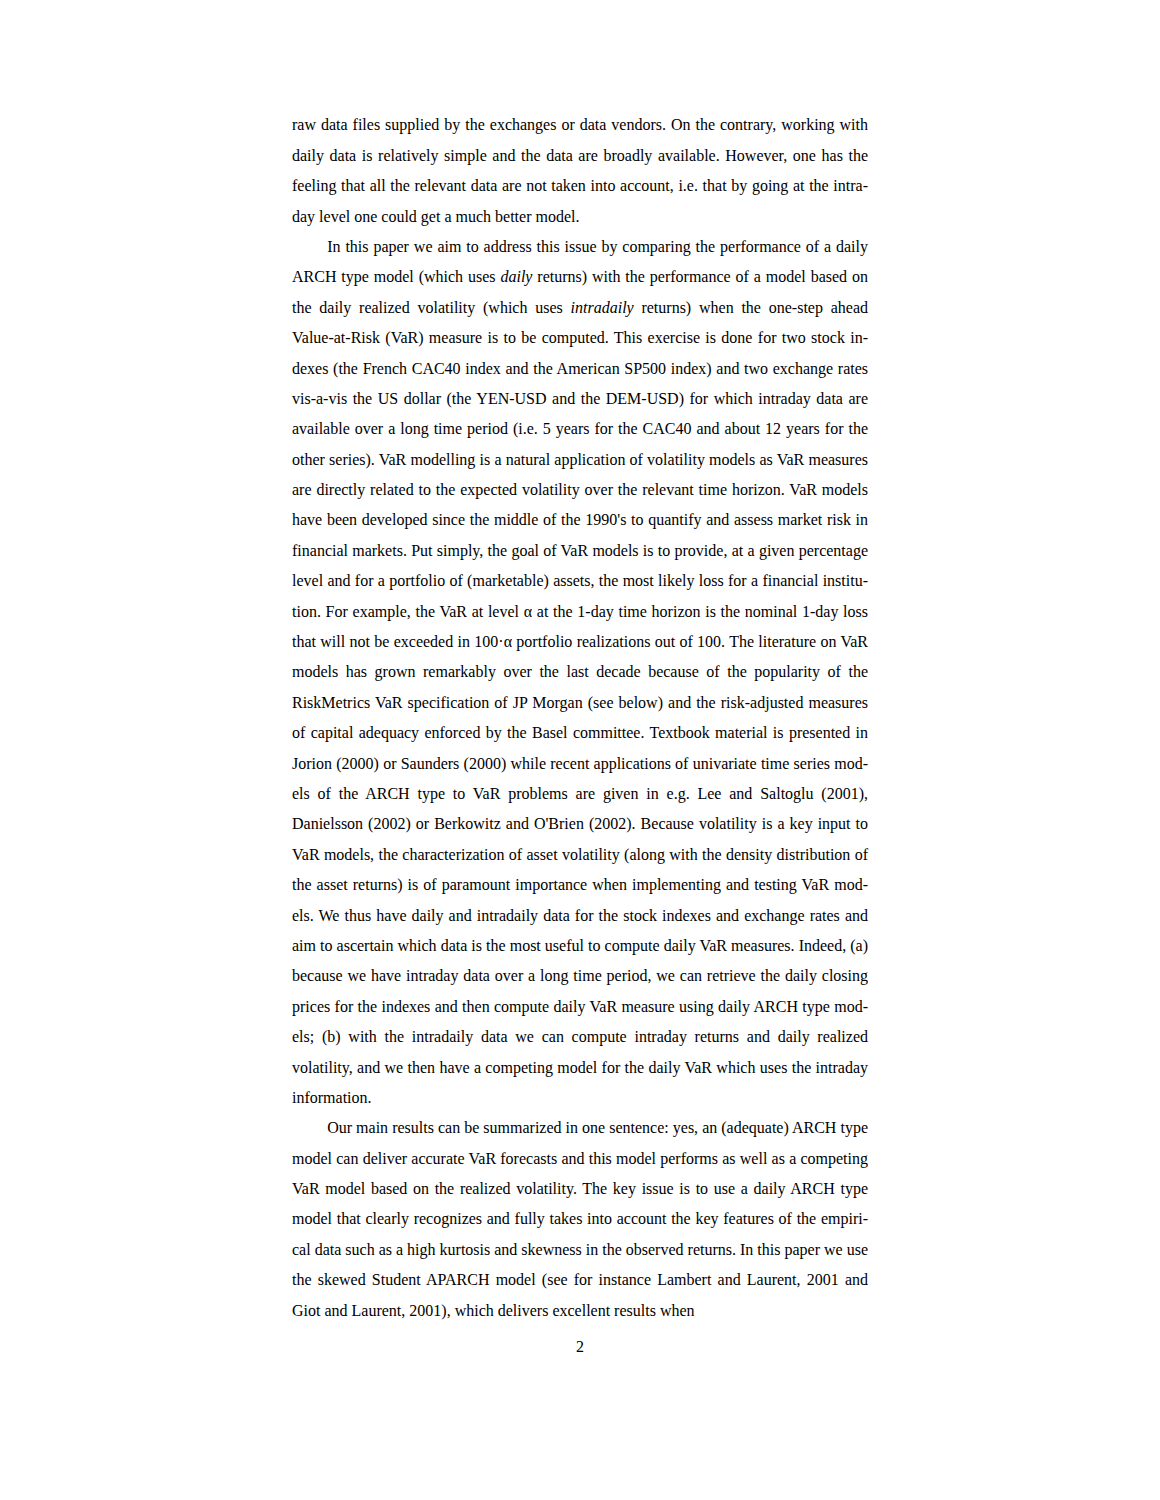raw data files supplied by the exchanges or data vendors. On the contrary, working with daily data is relatively simple and the data are broadly available. However, one has the feeling that all the relevant data are not taken into account, i.e. that by going at the intraday level one could get a much better model.
In this paper we aim to address this issue by comparing the performance of a daily ARCH type model (which uses daily returns) with the performance of a model based on the daily realized volatility (which uses intradaily returns) when the one-step ahead Value-at-Risk (VaR) measure is to be computed. This exercise is done for two stock indexes (the French CAC40 index and the American SP500 index) and two exchange rates vis-a-vis the US dollar (the YEN-USD and the DEM-USD) for which intraday data are available over a long time period (i.e. 5 years for the CAC40 and about 12 years for the other series). VaR modelling is a natural application of volatility models as VaR measures are directly related to the expected volatility over the relevant time horizon. VaR models have been developed since the middle of the 1990's to quantify and assess market risk in financial markets. Put simply, the goal of VaR models is to provide, at a given percentage level and for a portfolio of (marketable) assets, the most likely loss for a financial institution. For example, the VaR at level α at the 1-day time horizon is the nominal 1-day loss that will not be exceeded in 100·α portfolio realizations out of 100. The literature on VaR models has grown remarkably over the last decade because of the popularity of the RiskMetrics VaR specification of JP Morgan (see below) and the risk-adjusted measures of capital adequacy enforced by the Basel committee. Textbook material is presented in Jorion (2000) or Saunders (2000) while recent applications of univariate time series models of the ARCH type to VaR problems are given in e.g. Lee and Saltoglu (2001), Danielsson (2002) or Berkowitz and O'Brien (2002). Because volatility is a key input to VaR models, the characterization of asset volatility (along with the density distribution of the asset returns) is of paramount importance when implementing and testing VaR models. We thus have daily and intradaily data for the stock indexes and exchange rates and aim to ascertain which data is the most useful to compute daily VaR measures. Indeed, (a) because we have intraday data over a long time period, we can retrieve the daily closing prices for the indexes and then compute daily VaR measure using daily ARCH type models; (b) with the intradaily data we can compute intraday returns and daily realized volatility, and we then have a competing model for the daily VaR which uses the intraday information.
Our main results can be summarized in one sentence: yes, an (adequate) ARCH type model can deliver accurate VaR forecasts and this model performs as well as a competing VaR model based on the realized volatility. The key issue is to use a daily ARCH type model that clearly recognizes and fully takes into account the key features of the empirical data such as a high kurtosis and skewness in the observed returns. In this paper we use the skewed Student APARCH model (see for instance Lambert and Laurent, 2001 and Giot and Laurent, 2001), which delivers excellent results when
2